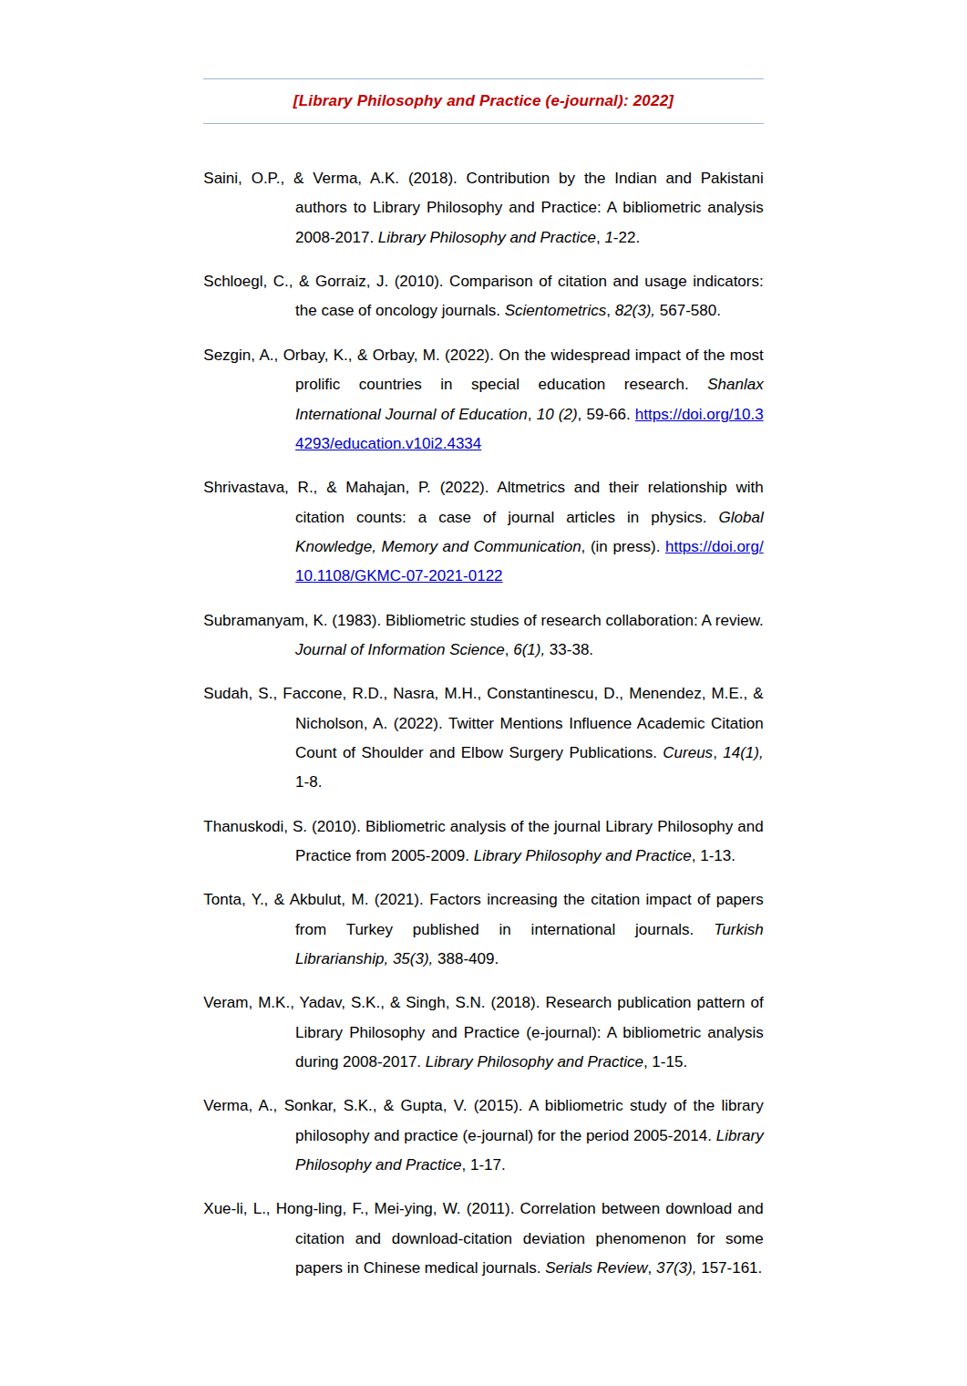[Library Philosophy and Practice (e-journal): 2022]
Saini, O.P., & Verma, A.K. (2018). Contribution by the Indian and Pakistani authors to Library Philosophy and Practice: A bibliometric analysis 2008-2017. Library Philosophy and Practice, 1-22.
Schloegl, C., & Gorraiz, J. (2010). Comparison of citation and usage indicators: the case of oncology journals. Scientometrics, 82(3), 567-580.
Sezgin, A., Orbay, K., & Orbay, M. (2022). On the widespread impact of the most prolific countries in special education research. Shanlax International Journal of Education, 10 (2), 59-66. https://doi.org/10.34293/education.v10i2.4334
Shrivastava, R., & Mahajan, P. (2022). Altmetrics and their relationship with citation counts: a case of journal articles in physics. Global Knowledge, Memory and Communication, (in press). https://doi.org/10.1108/GKMC-07-2021-0122
Subramanyam, K. (1983). Bibliometric studies of research collaboration: A review. Journal of Information Science, 6(1), 33-38.
Sudah, S., Faccone, R.D., Nasra, M.H., Constantinescu, D., Menendez, M.E., & Nicholson, A. (2022). Twitter Mentions Influence Academic Citation Count of Shoulder and Elbow Surgery Publications. Cureus, 14(1), 1-8.
Thanuskodi, S. (2010). Bibliometric analysis of the journal Library Philosophy and Practice from 2005-2009. Library Philosophy and Practice, 1-13.
Tonta, Y., & Akbulut, M. (2021). Factors increasing the citation impact of papers from Turkey published in international journals. Turkish Librarianship, 35(3), 388-409.
Veram, M.K., Yadav, S.K., & Singh, S.N. (2018). Research publication pattern of Library Philosophy and Practice (e-journal): A bibliometric analysis during 2008-2017. Library Philosophy and Practice, 1-15.
Verma, A., Sonkar, S.K., & Gupta, V. (2015). A bibliometric study of the library philosophy and practice (e-journal) for the period 2005-2014. Library Philosophy and Practice, 1-17.
Xue-li, L., Hong-ling, F., Mei-ying, W. (2011). Correlation between download and citation and download-citation deviation phenomenon for some papers in Chinese medical journals. Serials Review, 37(3), 157-161.